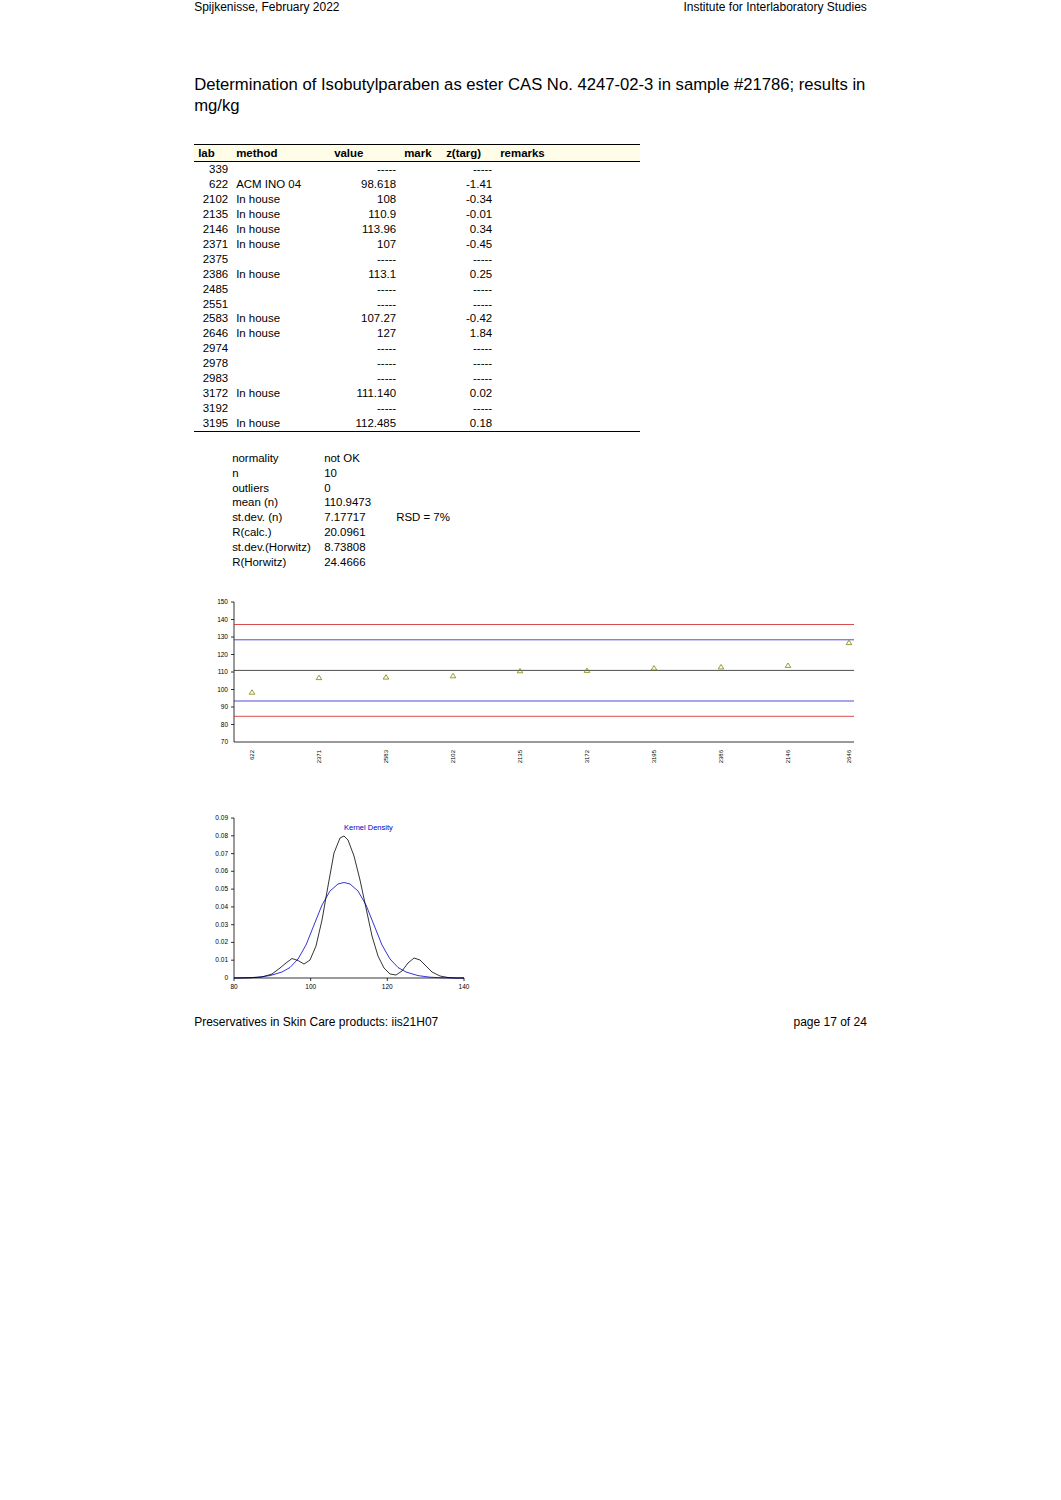Spijkenisse, February 2022
Institute for Interlaboratory Studies
Determination of Isobutylparaben as ester CAS No. 4247-02-3 in sample #21786; results in mg/kg
| lab | method | value | mark | z(targ) | remarks |
| --- | --- | --- | --- | --- | --- |
| 339 | | ----- | | ----- | |
| 622 | ACM INO 04 | 98.618 | | -1.41 | |
| 2102 | In house | 108 | | -0.34 | |
| 2135 | In house | 110.9 | | -0.01 | |
| 2146 | In house | 113.96 | | 0.34 | |
| 2371 | In house | 107 | | -0.45 | |
| 2375 | | ----- | | ----- | |
| 2386 | In house | 113.1 | | 0.25 | |
| 2485 | | ----- | | ----- | |
| 2551 | | ----- | | ----- | |
| 2583 | In house | 107.27 | | -0.42 | |
| 2646 | In house | 127 | | 1.84 | |
| 2974 | | ----- | | ----- | |
| 2978 | | ----- | | ----- | |
| 2983 | | ----- | | ----- | |
| 3172 | In house | 111.140 | | 0.02 | |
| 3192 | | ----- | | ----- | |
| 3195 | In house | 112.485 | | 0.18 | |
| normality | not OK | |
| n | 10 | |
| outliers | 0 | |
| mean (n) | 110.9473 | |
| st.dev. (n) | 7.17717 | RSD = 7% |
| R(calc.) | 20.0961 | |
| st.dev.(Horwitz) | 8.73808 | |
| R(Horwitz) | 24.4666 | |
150 140 130 120 110 100 90 80 70 622 2371 2583 2102 2135 3172 3195 2386 2146 2646
0.09 0.08 0.07 0.06 0.05 0.04 0.03 0.02 0.01 0 80 100 120 140 Kernel Density
Preservatives in Skin Care products: iis21H07
page 17 of 24